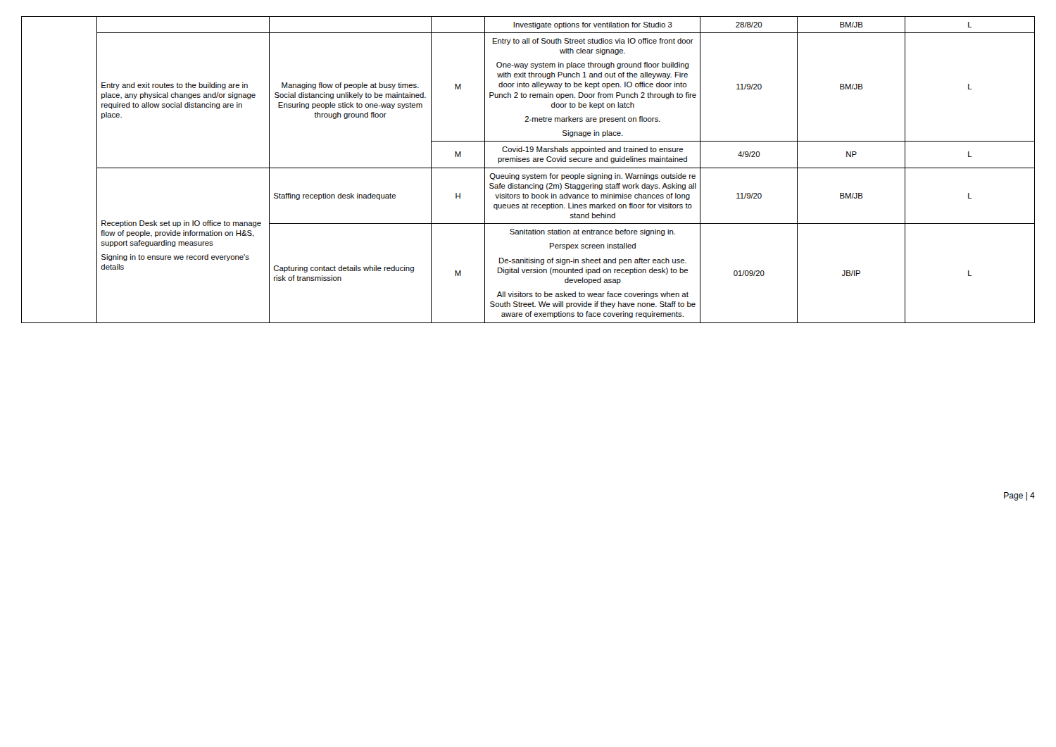| | | | | Investigate options for ventilation for Studio 3 | 28/8/20 | BM/JB | L |
| Entry and exit routes to the building are in place, any physical changes and/or signage required to allow social distancing are in place. | Managing flow of people at busy times. Social distancing unlikely to be maintained. Ensuring people stick to one-way system through ground floor | M | Entry to all of South Street studios via IO office front door with clear signage. One-way system in place through ground floor building with exit through Punch 1 and out of the alleyway. Fire door into alleyway to be kept open. IO office door into Punch 2 to remain open. Door from Punch 2 through to fire door to be kept on latch 2-metre markers are present on floors. Signage in place. | 11/9/20 | BM/JB | L |
| M | Covid-19 Marshals appointed and trained to ensure premises are Covid secure and guidelines maintained | 4/9/20 | NP | L |
| Reception Desk set up in IO office to manage flow of people, provide information on H&S, support safeguarding measures Signing in to ensure we record everyone's details | Staffing reception desk inadequate | H | Queuing system for people signing in. Warnings outside re Safe distancing (2m) Staggering staff work days. Asking all visitors to book in advance to minimise chances of long queues at reception. Lines marked on floor for visitors to stand behind | 11/9/20 | BM/JB | L |
| Capturing contact details while reducing risk of transmission | M | Sanitation station at entrance before signing in. Perspex screen installed De-sanitising of sign-in sheet and pen after each use. Digital version (mounted ipad on reception desk) to be developed asap All visitors to be asked to wear face coverings when at South Street. We will provide if they have none. Staff to be aware of exemptions to face covering requirements. | 01/09/20 | JB/IP | L |
Page | 4